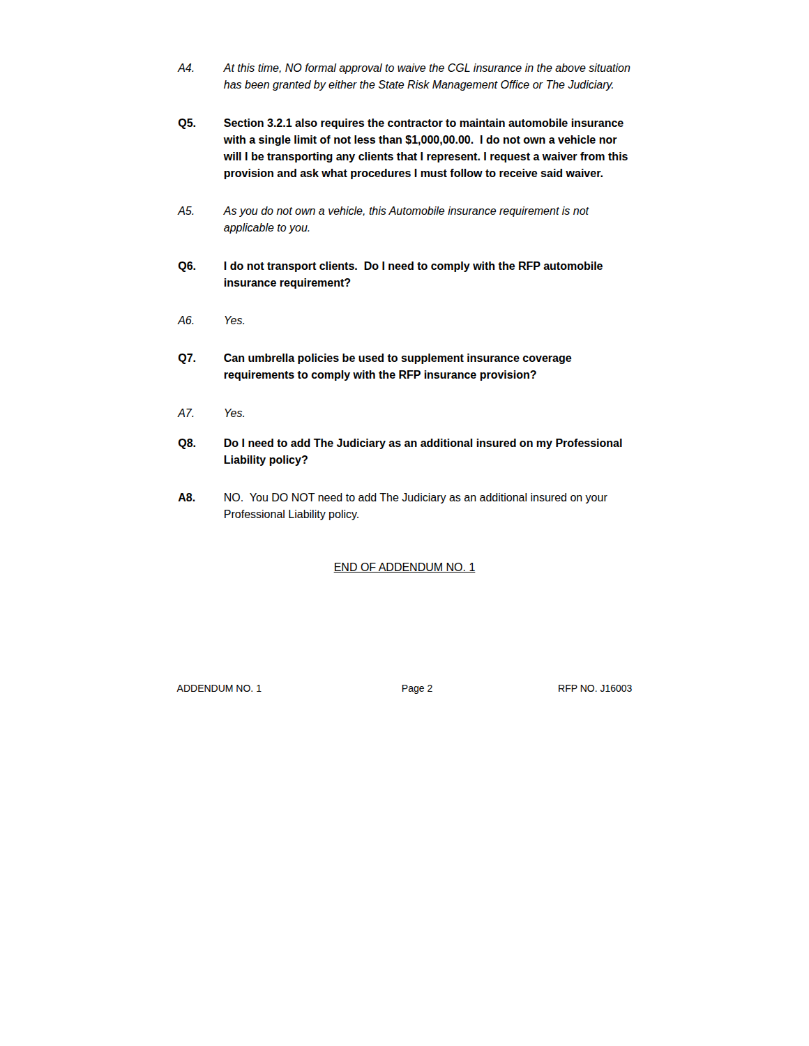A4.
At this time, NO formal approval to waive the CGL insurance in the above situation has been granted by either the State Risk Management Office or The Judiciary.
Q5.
Section 3.2.1 also requires the contractor to maintain automobile insurance with a single limit of not less than $1,000,00.00. I do not own a vehicle nor will I be transporting any clients that I represent. I request a waiver from this provision and ask what procedures I must follow to receive said waiver.
A5.
As you do not own a vehicle, this Automobile insurance requirement is not applicable to you.
Q6.
I do not transport clients. Do I need to comply with the RFP automobile insurance requirement?
A6.
Yes.
Q7.
Can umbrella policies be used to supplement insurance coverage requirements to comply with the RFP insurance provision?
A7.
Yes.
Q8.
Do I need to add The Judiciary as an additional insured on my Professional Liability policy?
A8.
NO. You DO NOT need to add The Judiciary as an additional insured on your Professional Liability policy.
END OF ADDENDUM NO. 1
ADDENDUM NO. 1
Page 2
RFP NO. J16003